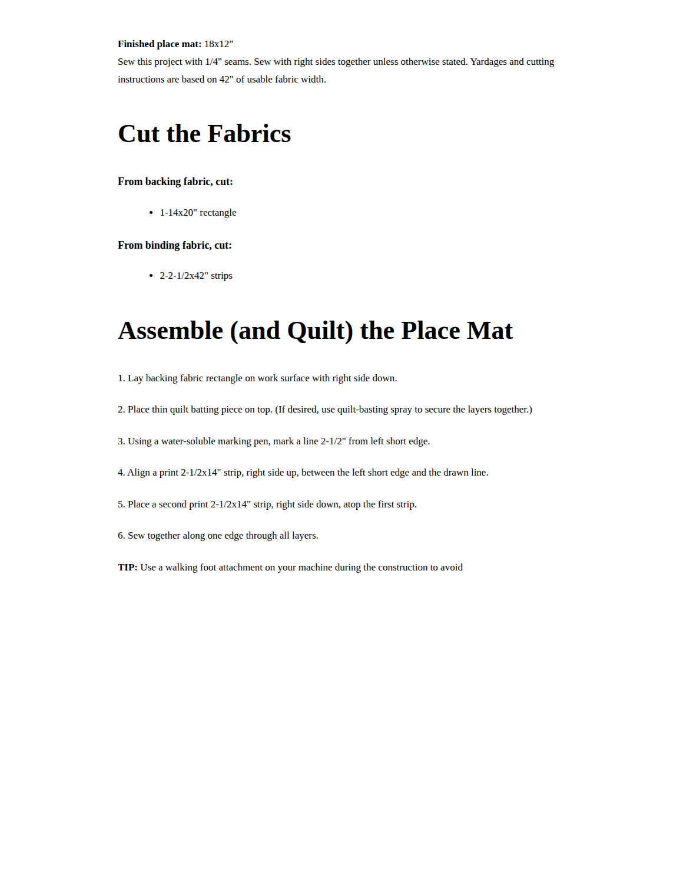Finished place mat: 18x12"
Sew this project with 1/4" seams. Sew with right sides together unless otherwise stated. Yardages and cutting instructions are based on 42" of usable fabric width.
Cut the Fabrics
From backing fabric, cut:
1-14x20" rectangle
From binding fabric, cut:
2-2-1/2x42" strips
Assemble (and Quilt) the Place Mat
1. Lay backing fabric rectangle on work surface with right side down.
2. Place thin quilt batting piece on top. (If desired, use quilt-basting spray to secure the layers together.)
3. Using a water-soluble marking pen, mark a line 2-1/2" from left short edge.
4. Align a print 2-1/2x14" strip, right side up, between the left short edge and the drawn line.
5. Place a second print 2-1/2x14" strip, right side down, atop the first strip.
6. Sew together along one edge through all layers.
TIP: Use a walking foot attachment on your machine during the construction to avoid